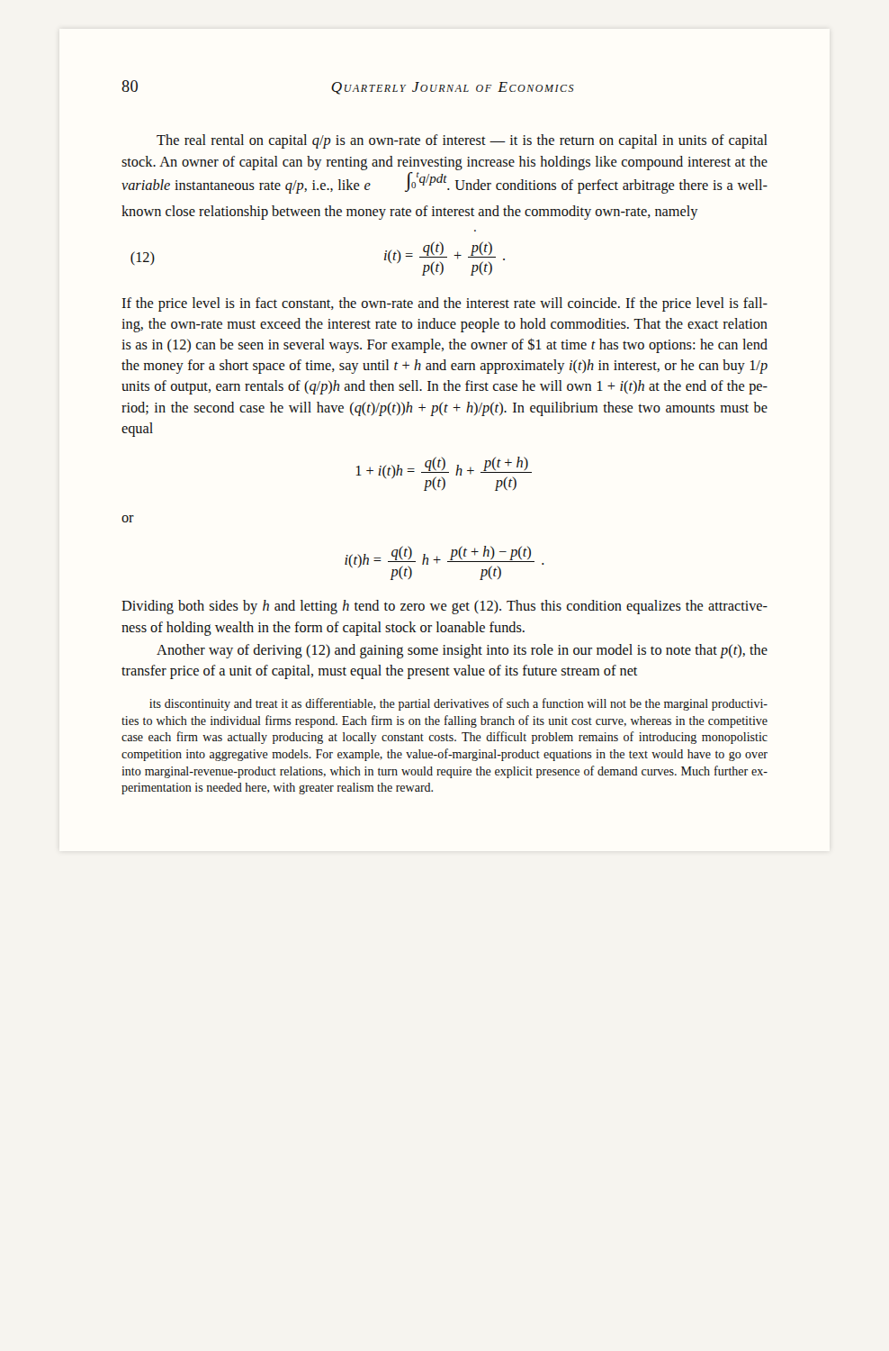80 Quarterly Journal of Economics
The real rental on capital q/p is an own-rate of interest — it is the return on capital in units of capital stock. An owner of capital can by renting and reinvesting increase his holdings like compound interest at the variable instantaneous rate q/p, i.e., like e∫0 tq/pdt. Under conditions of perfect arbitrage there is a well-known close relationship between the money rate of interest and the commodity own-rate, namely
(12) i(t) = q(t) p(t) + p(t) p(t) .
If the price level is in fact constant, the own-rate and the interest rate will coincide. If the price level is falling, the own-rate must exceed the interest rate to induce people to hold commodities. That the exact relation is as in (12) can be seen in several ways. For example, the owner of $1 at time t has two options: he can lend the money for a short space of time, say until t + h and earn approximately i(t)h in interest, or he can buy 1/p units of output, earn rentals of (q/p)h and then sell. In the first case he will own 1 + i(t)h at the end of the period; in the second case he will have (q(t)/p(t))h + p(t + h)/p(t). In equilibrium these two amounts must be equal
1 + i(t)h = q(t) p(t) h + p(t + h) p(t)
or
i(t)h = q(t) p(t) h + p(t + h) − p(t) p(t) .
Dividing both sides by h and letting h tend to zero we get (12). Thus this condition equalizes the attractiveness of holding wealth in the form of capital stock or loanable funds.
Another way of deriving (12) and gaining some insight into its role in our model is to note that p(t), the transfer price of a unit of capital, must equal the present value of its future stream of net
its discontinuity and treat it as differentiable, the partial derivatives of such a function will not be the marginal productivities to which the individual firms respond. Each firm is on the falling branch of its unit cost curve, whereas in the competitive case each firm was actually producing at locally constant costs. The difficult problem remains of introducing monopolistic competition into aggregative models. For example, the value-of-marginal-product equations in the text would have to go over into marginal-revenue-product relations, which in turn would require the explicit presence of demand curves. Much further experimentation is needed here, with greater realism the reward.